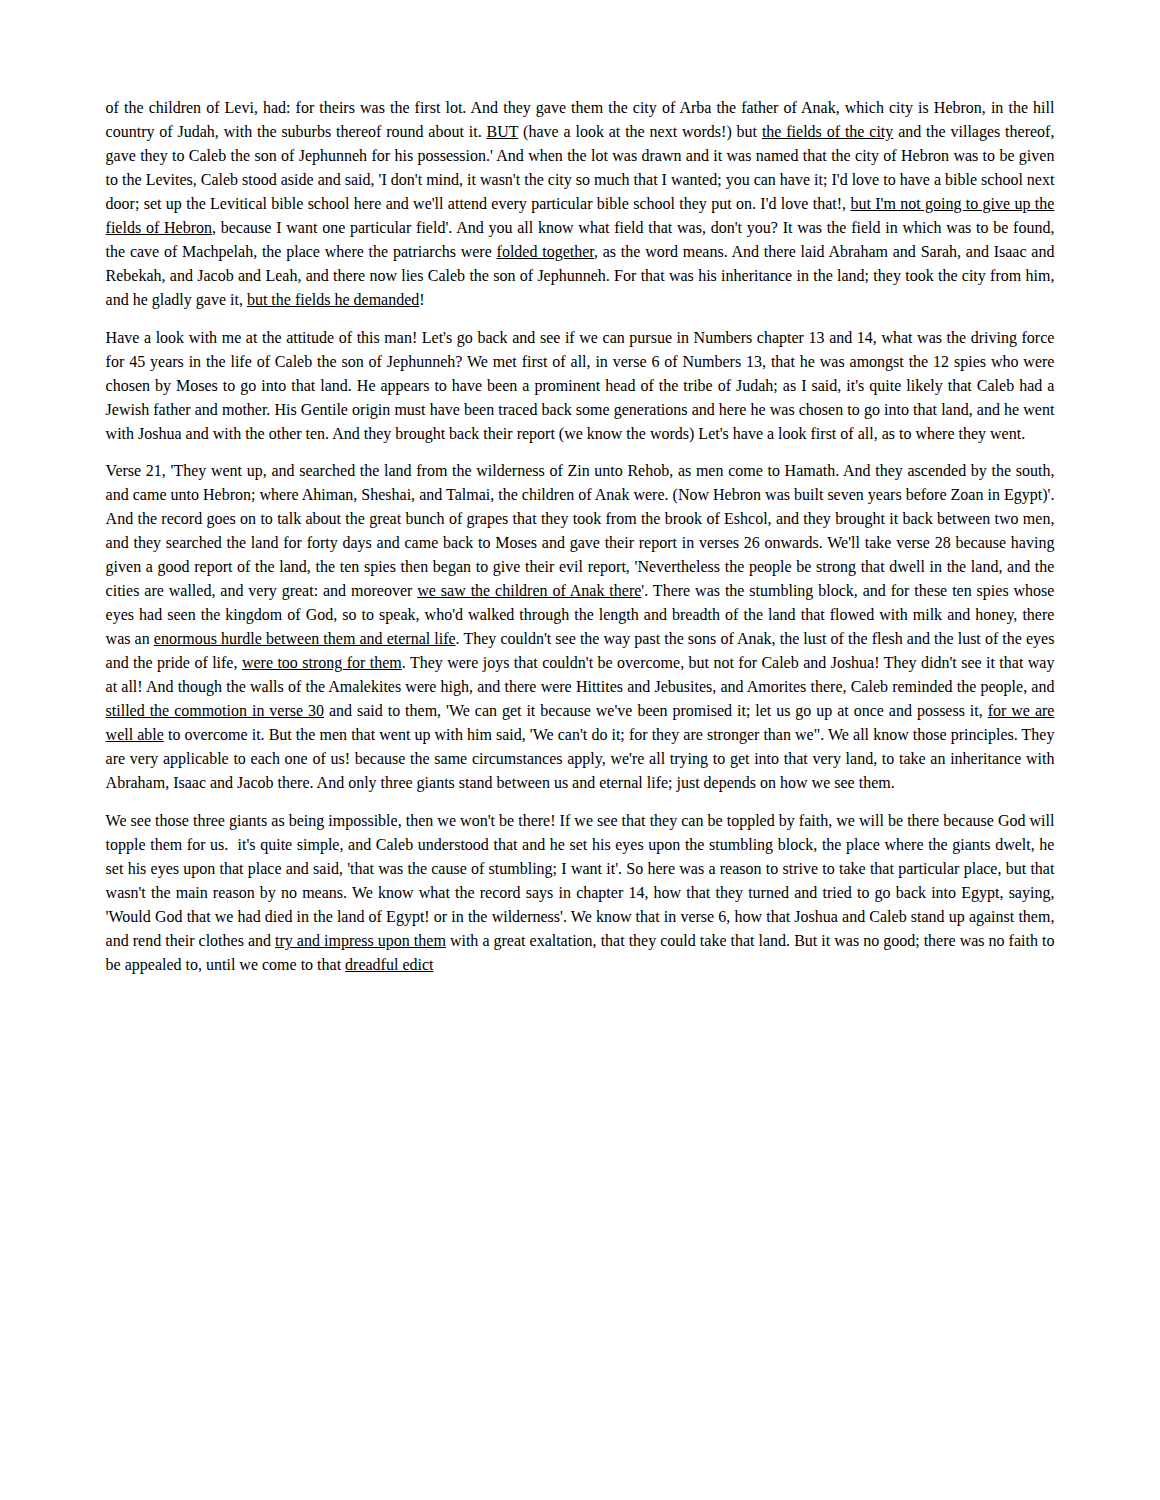of the children of Levi, had: for theirs was the first lot. And they gave them the city of Arba the father of Anak, which city is Hebron, in the hill country of Judah, with the suburbs thereof round about it. BUT (have a look at the next words!) but the fields of the city and the villages thereof, gave they to Caleb the son of Jephunneh for his possession.' And when the lot was drawn and it was named that the city of Hebron was to be given to the Levites, Caleb stood aside and said, 'I don't mind, it wasn't the city so much that I wanted; you can have it; I'd love to have a bible school next door; set up the Levitical bible school here and we'll attend every particular bible school they put on. I'd love that!, but I'm not going to give up the fields of Hebron, because I want one particular field'. And you all know what field that was, don't you? It was the field in which was to be found, the cave of Machpelah, the place where the patriarchs were folded together, as the word means. And there laid Abraham and Sarah, and Isaac and Rebekah, and Jacob and Leah, and there now lies Caleb the son of Jephunneh. For that was his inheritance in the land; they took the city from him, and he gladly gave it, but the fields he demanded!
Have a look with me at the attitude of this man! Let's go back and see if we can pursue in Numbers chapter 13 and 14, what was the driving force for 45 years in the life of Caleb the son of Jephunneh? We met first of all, in verse 6 of Numbers 13, that he was amongst the 12 spies who were chosen by Moses to go into that land. He appears to have been a prominent head of the tribe of Judah; as I said, it's quite likely that Caleb had a Jewish father and mother. His Gentile origin must have been traced back some generations and here he was chosen to go into that land, and he went with Joshua and with the other ten. And they brought back their report (we know the words) Let's have a look first of all, as to where they went.
Verse 21, 'They went up, and searched the land from the wilderness of Zin unto Rehob, as men come to Hamath. And they ascended by the south, and came unto Hebron; where Ahiman, Sheshai, and Talmai, the children of Anak were. (Now Hebron was built seven years before Zoan in Egypt)'. And the record goes on to talk about the great bunch of grapes that they took from the brook of Eshcol, and they brought it back between two men, and they searched the land for forty days and came back to Moses and gave their report in verses 26 onwards. We'll take verse 28 because having given a good report of the land, the ten spies then began to give their evil report, 'Nevertheless the people be strong that dwell in the land, and the cities are walled, and very great: and moreover we saw the children of Anak there'. There was the stumbling block, and for these ten spies whose eyes had seen the kingdom of God, so to speak, who'd walked through the length and breadth of the land that flowed with milk and honey, there was an enormous hurdle between them and eternal life. They couldn't see the way past the sons of Anak, the lust of the flesh and the lust of the eyes and the pride of life, were too strong for them. They were joys that couldn't be overcome, but not for Caleb and Joshua! They didn't see it that way at all! And though the walls of the Amalekites were high, and there were Hittites and Jebusites, and Amorites there, Caleb reminded the people, and stilled the commotion in verse 30 and said to them, 'We can get it because we've been promised it; let us go up at once and possess it, for we are well able to overcome it. But the men that went up with him said, 'We can't do it; for they are stronger than we". We all know those principles. They are very applicable to each one of us! because the same circumstances apply, we're all trying to get into that very land, to take an inheritance with Abraham, Isaac and Jacob there. And only three giants stand between us and eternal life; just depends on how we see them.
We see those three giants as being impossible, then we won't be there! If we see that they can be toppled by faith, we will be there because God will topple them for us. it's quite simple, and Caleb understood that and he set his eyes upon the stumbling block, the place where the giants dwelt, he set his eyes upon that place and said, 'that was the cause of stumbling; I want it'. So here was a reason to strive to take that particular place, but that wasn't the main reason by no means. We know what the record says in chapter 14, how that they turned and tried to go back into Egypt, saying, 'Would God that we had died in the land of Egypt! or in the wilderness'. We know that in verse 6, how that Joshua and Caleb stand up against them, and rend their clothes and try and impress upon them with a great exaltation, that they could take that land. But it was no good; there was no faith to be appealed to, until we come to that dreadful edict